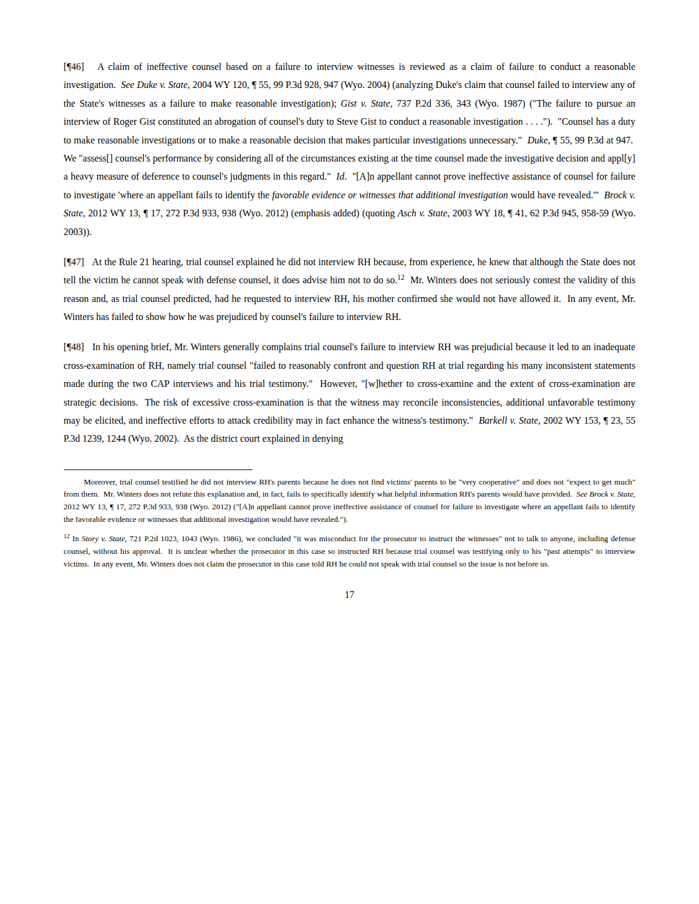[¶46] A claim of ineffective counsel based on a failure to interview witnesses is reviewed as a claim of failure to conduct a reasonable investigation. See Duke v. State, 2004 WY 120, ¶ 55, 99 P.3d 928, 947 (Wyo. 2004) (analyzing Duke's claim that counsel failed to interview any of the State's witnesses as a failure to make reasonable investigation); Gist v. State, 737 P.2d 336, 343 (Wyo. 1987) ("The failure to pursue an interview of Roger Gist constituted an abrogation of counsel's duty to Steve Gist to conduct a reasonable investigation . . . ."). "Counsel has a duty to make reasonable investigations or to make a reasonable decision that makes particular investigations unnecessary." Duke, ¶ 55, 99 P.3d at 947. We "assess[] counsel's performance by considering all of the circumstances existing at the time counsel made the investigative decision and appl[y] a heavy measure of deference to counsel's judgments in this regard." Id. "[A]n appellant cannot prove ineffective assistance of counsel for failure to investigate 'where an appellant fails to identify the favorable evidence or witnesses that additional investigation would have revealed.'" Brock v. State, 2012 WY 13, ¶ 17, 272 P.3d 933, 938 (Wyo. 2012) (emphasis added) (quoting Asch v. State, 2003 WY 18, ¶ 41, 62 P.3d 945, 958-59 (Wyo. 2003)).
[¶47] At the Rule 21 hearing, trial counsel explained he did not interview RH because, from experience, he knew that although the State does not tell the victim he cannot speak with defense counsel, it does advise him not to do so.12 Mr. Winters does not seriously contest the validity of this reason and, as trial counsel predicted, had he requested to interview RH, his mother confirmed she would not have allowed it. In any event, Mr. Winters has failed to show how he was prejudiced by counsel's failure to interview RH.
[¶48] In his opening brief, Mr. Winters generally complains trial counsel's failure to interview RH was prejudicial because it led to an inadequate cross-examination of RH, namely trial counsel "failed to reasonably confront and question RH at trial regarding his many inconsistent statements made during the two CAP interviews and his trial testimony." However, "[w]hether to cross-examine and the extent of cross-examination are strategic decisions. The risk of excessive cross-examination is that the witness may reconcile inconsistencies, additional unfavorable testimony may be elicited, and ineffective efforts to attack credibility may in fact enhance the witness's testimony." Barkell v. State, 2002 WY 153, ¶ 23, 55 P.3d 1239, 1244 (Wyo. 2002). As the district court explained in denying
Moreover, trial counsel testified he did not interview RH's parents because he does not find victims' parents to be "very cooperative" and does not "expect to get much" from them. Mr. Winters does not refute this explanation and, in fact, fails to specifically identify what helpful information RH's parents would have provided. See Brock v. State, 2012 WY 13, ¶ 17, 272 P.3d 933, 938 (Wyo. 2012) ("[A]n appellant cannot prove ineffective assistance of counsel for failure to investigate where an appellant fails to identify the favorable evidence or witnesses that additional investigation would have revealed.").
12 In Story v. State, 721 P.2d 1023, 1043 (Wyo. 1986), we concluded "it was misconduct for the prosecutor to instruct the witnesses" not to talk to anyone, including defense counsel, without his approval. It is unclear whether the prosecutor in this case so instructed RH because trial counsel was testifying only to his "past attempts" to interview victims. In any event, Mr. Winters does not claim the prosecutor in this case told RH he could not speak with trial counsel so the issue is not before us.
17